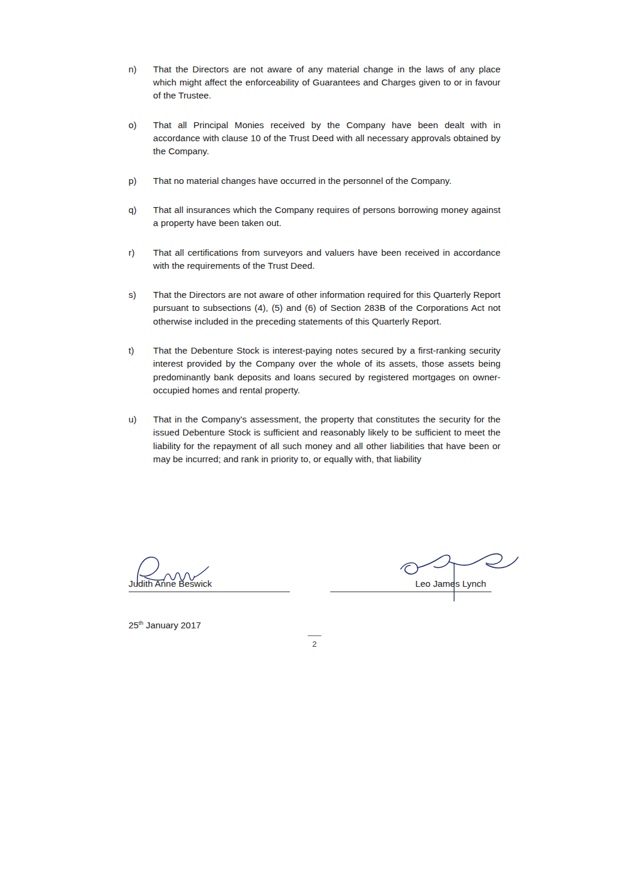n) That the Directors are not aware of any material change in the laws of any place which might affect the enforceability of Guarantees and Charges given to or in favour of the Trustee.
o) That all Principal Monies received by the Company have been dealt with in accordance with clause 10 of the Trust Deed with all necessary approvals obtained by the Company.
p) That no material changes have occurred in the personnel of the Company.
q) That all insurances which the Company requires of persons borrowing money against a property have been taken out.
r) That all certifications from surveyors and valuers have been received in accordance with the requirements of the Trust Deed.
s) That the Directors are not aware of other information required for this Quarterly Report pursuant to subsections (4), (5) and (6) of Section 283B of the Corporations Act not otherwise included in the preceding statements of this Quarterly Report.
t) That the Debenture Stock is interest-paying notes secured by a first-ranking security interest provided by the Company over the whole of its assets, those assets being predominantly bank deposits and loans secured by registered mortgages on owner-occupied homes and rental property.
u) That in the Company’s assessment, the property that constitutes the security for the issued Debenture Stock is sufficient and reasonably likely to be sufficient to meet the liability for the repayment of all such money and all other liabilities that have been or may be incurred; and rank in priority to, or equally with, that liability
Judith Anne Beswick
Leo James Lynch
25th January 2017
2